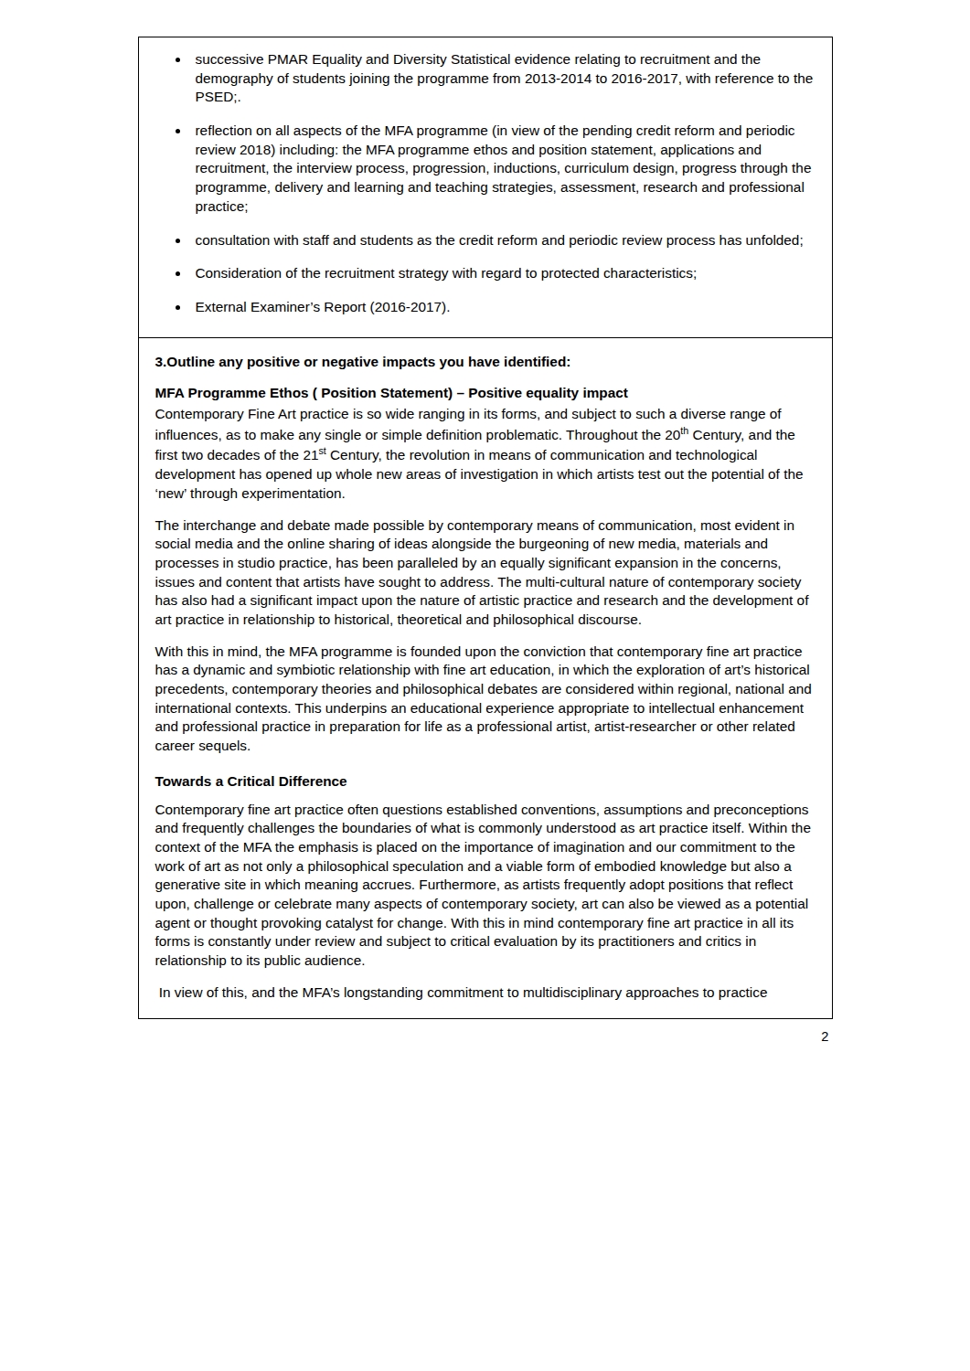successive PMAR Equality and Diversity Statistical evidence relating to recruitment and the demography of students joining the programme from 2013-2014 to 2016-2017, with reference to the PSED;.
reflection on all aspects of the MFA programme (in view of the pending credit reform and periodic review 2018) including: the MFA programme ethos and position statement, applications and recruitment, the interview process, progression, inductions, curriculum design, progress through the programme, delivery and learning and teaching strategies, assessment, research and professional practice;
consultation with staff and students as the credit reform and periodic review process has unfolded;
Consideration of the recruitment strategy with regard to protected characteristics;
External Examiner’s Report (2016-2017).
3.Outline any positive or negative impacts you have identified:
MFA Programme Ethos ( Position Statement) – Positive equality impact
Contemporary Fine Art practice is so wide ranging in its forms, and subject to such a diverse range of influences, as to make any single or simple definition problematic. Throughout the 20th Century, and the first two decades of the 21st Century, the revolution in means of communication and technological development has opened up whole new areas of investigation in which artists test out the potential of the ‘new’ through experimentation.
The interchange and debate made possible by contemporary means of communication, most evident in social media and the online sharing of ideas alongside the burgeoning of new media, materials and processes in studio practice, has been paralleled by an equally significant expansion in the concerns, issues and content that artists have sought to address. The multi-cultural nature of contemporary society has also had a significant impact upon the nature of artistic practice and research and the development of art practice in relationship to historical, theoretical and philosophical discourse.
With this in mind, the MFA programme is founded upon the conviction that contemporary fine art practice has a dynamic and symbiotic relationship with fine art education, in which the exploration of art’s historical precedents, contemporary theories and philosophical debates are considered within regional, national and international contexts. This underpins an educational experience appropriate to intellectual enhancement and professional practice in preparation for life as a professional artist, artist-researcher or other related career sequels.
Towards a Critical Difference
Contemporary fine art practice often questions established conventions, assumptions and preconceptions and frequently challenges the boundaries of what is commonly understood as art practice itself. Within the context of the MFA the emphasis is placed on the importance of imagination and our commitment to the work of art as not only a philosophical speculation and a viable form of embodied knowledge but also a generative site in which meaning accrues. Furthermore, as artists frequently adopt positions that reflect upon, challenge or celebrate many aspects of contemporary society, art can also be viewed as a potential agent or thought provoking catalyst for change. With this in mind contemporary fine art practice in all its forms is constantly under review and subject to critical evaluation by its practitioners and critics in relationship to its public audience.
In view of this, and the MFA’s longstanding commitment to multidisciplinary approaches to practice
2